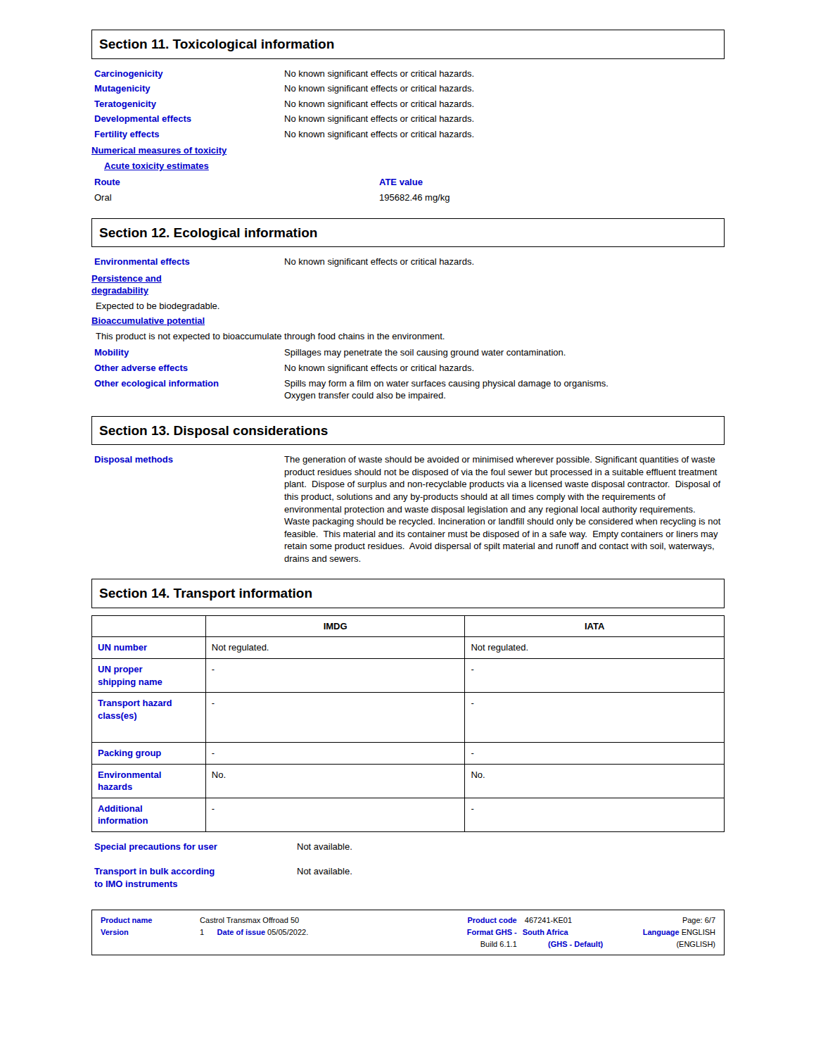Section 11. Toxicological information
| Carcinogenicity | No known significant effects or critical hazards. |
| Mutagenicity | No known significant effects or critical hazards. |
| Teratogenicity | No known significant effects or critical hazards. |
| Developmental effects | No known significant effects or critical hazards. |
| Fertility effects | No known significant effects or critical hazards. |
Numerical measures of toxicity
Acute toxicity estimates
| Route | ATE value |
| Oral | 195682.46 mg/kg |
Section 12. Ecological information
| Environmental effects | No known significant effects or critical hazards. |
Persistence and
degradability
Expected to be biodegradable.
Bioaccumulative potential
This product is not expected to bioaccumulate through food chains in the environment.
| Mobility | Spillages may penetrate the soil causing ground water contamination. |
| Other adverse effects | No known significant effects or critical hazards. |
| Other ecological information | Spills may form a film on water surfaces causing physical damage to organisms. Oxygen transfer could also be impaired. |
Section 13. Disposal considerations
| Disposal methods | The generation of waste should be avoided or minimised wherever possible. Significant quantities of waste product residues should not be disposed of via the foul sewer but processed in a suitable effluent treatment plant. Dispose of surplus and non-recyclable products via a licensed waste disposal contractor. Disposal of this product, solutions and any by-products should at all times comply with the requirements of environmental protection and waste disposal legislation and any regional local authority requirements. Waste packaging should be recycled. Incineration or landfill should only be considered when recycling is not feasible. This material and its container must be disposed of in a safe way. Empty containers or liners may retain some product residues. Avoid dispersal of spilt material and runoff and contact with soil, waterways, drains and sewers. |
Section 14. Transport information
| | IMDG | IATA |
| --- | --- | --- |
| UN number | Not regulated. | Not regulated. |
| UN proper shipping name | - | - |
| Transport hazard class(es) | - | - |
| Packing group | - | - |
| Environmental hazards | No. | No. |
| Additional information | - | - |
| Special precautions for user | Not available. |
| Transport in bulk according to IMO instruments | Not available. |
| Product name | Castrol Transmax Offroad 50 | Product code | 467241-KE01 | Page: 6/7 |
| Version | 1 Date of issue 05/05/2022. | Format GHS - | South Africa | Language ENGLISH |
| | | Build 6.1.1 | (GHS - Default) | (ENGLISH) |